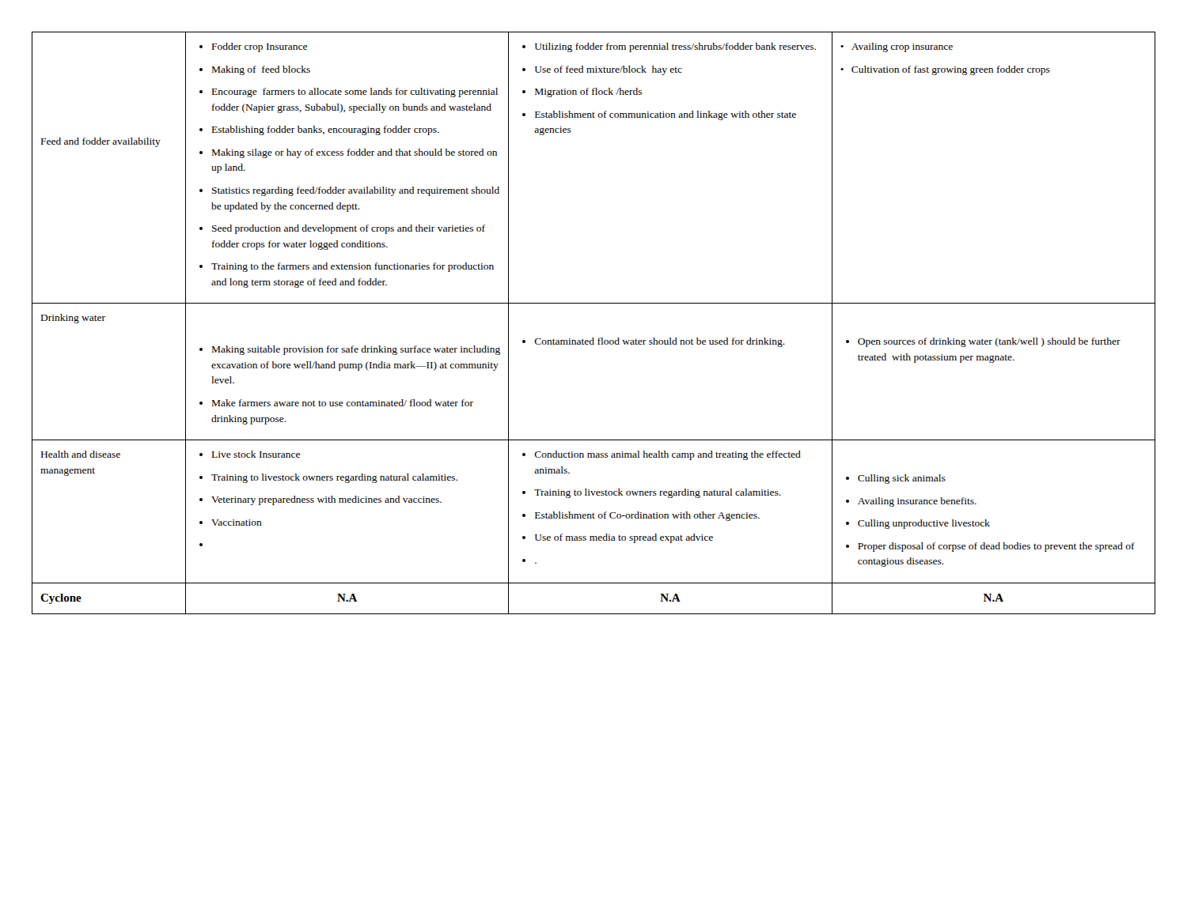| Feed and fodder availability | Fodder crop Insurance Making of feed blocks Encourage farmers to allocate some lands for cultivating perennial fodder (Napier grass, Subabul), specially on bunds and wasteland Establishing fodder banks, encouraging fodder crops. Making silage or hay of excess fodder and that should be stored on up land. Statistics regarding feed/fodder availability and requirement should be updated by the concerned deptt. Seed production and development of crops and their varieties of fodder crops for water logged conditions. Training to the farmers and extension functionaries for production and long term storage of feed and fodder. | Utilizing fodder from perennial tress/shrubs/fodder bank reserves. Use of feed mixture/block hay etc Migration of flock /herds Establishment of communication and linkage with other state agencies | Availing crop insurance Cultivation of fast growing green fodder crops |
| Drinking water | Making suitable provision for safe drinking surface water including excavation of bore well/hand pump (India mark—II) at community level. Make farmers aware not to use contaminated/ flood water for drinking purpose. | Contaminated flood water should not be used for drinking. | Open sources of drinking water (tank/well ) should be further treated with potassium per magnate. |
| Health and disease management | Live stock Insurance Training to livestock owners regarding natural calamities. Veterinary preparedness with medicines and vaccines. Vaccination | Conduction mass animal health camp and treating the effected animals. Training to livestock owners regarding natural calamities. Establishment of Co-ordination with other Agencies. Use of mass media to spread expat advice . | Culling sick animals Availing insurance benefits. Culling unproductive livestock Proper disposal of corpse of dead bodies to prevent the spread of contagious diseases. |
| Cyclone | N.A | N.A | N.A |